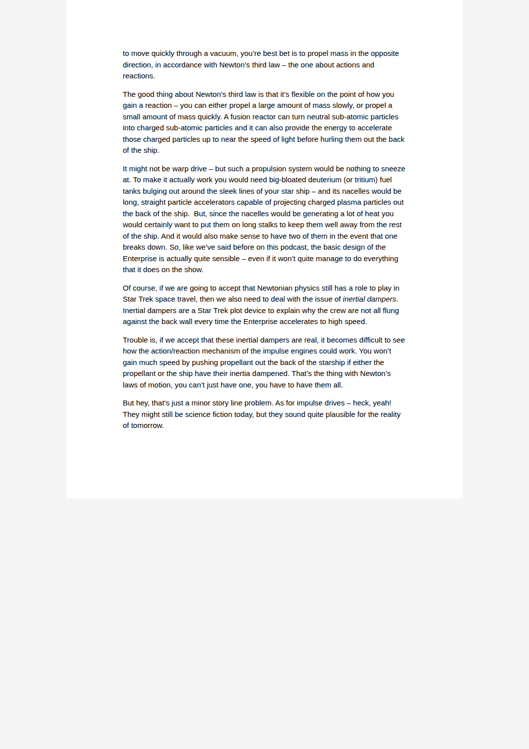to move quickly through a vacuum, you’re best bet is to propel mass in the opposite direction, in accordance with Newton’s third law – the one about actions and reactions.
The good thing about Newton’s third law is that it’s flexible on the point of how you gain a reaction – you can either propel a large amount of mass slowly, or propel a small amount of mass quickly. A fusion reactor can turn neutral sub-atomic particles into charged sub-atomic particles and it can also provide the energy to accelerate those charged particles up to near the speed of light before hurling them out the back of the ship.
It might not be warp drive – but such a propulsion system would be nothing to sneeze at. To make it actually work you would need big-bloated deuterium (or tritium) fuel tanks bulging out around the sleek lines of your star ship – and its nacelles would be long, straight particle accelerators capable of projecting charged plasma particles out the back of the ship. But, since the nacelles would be generating a lot of heat you would certainly want to put them on long stalks to keep them well away from the rest of the ship. And it would also make sense to have two of them in the event that one breaks down. So, like we’ve said before on this podcast, the basic design of the Enterprise is actually quite sensible – even if it won’t quite manage to do everything that it does on the show.
Of course, if we are going to accept that Newtonian physics still has a role to play in Star Trek space travel, then we also need to deal with the issue of inertial dampers. Inertial dampers are a Star Trek plot device to explain why the crew are not all flung against the back wall every time the Enterprise accelerates to high speed.
Trouble is, if we accept that these inertial dampers are real, it becomes difficult to see how the action/reaction mechanism of the impulse engines could work. You won’t gain much speed by pushing propellant out the back of the starship if either the propellant or the ship have their inertia dampened. That’s the thing with Newton’s laws of motion, you can’t just have one, you have to have them all.
But hey, that’s just a minor story line problem. As for impulse drives – heck, yeah! They might still be science fiction today, but they sound quite plausible for the reality of tomorrow.